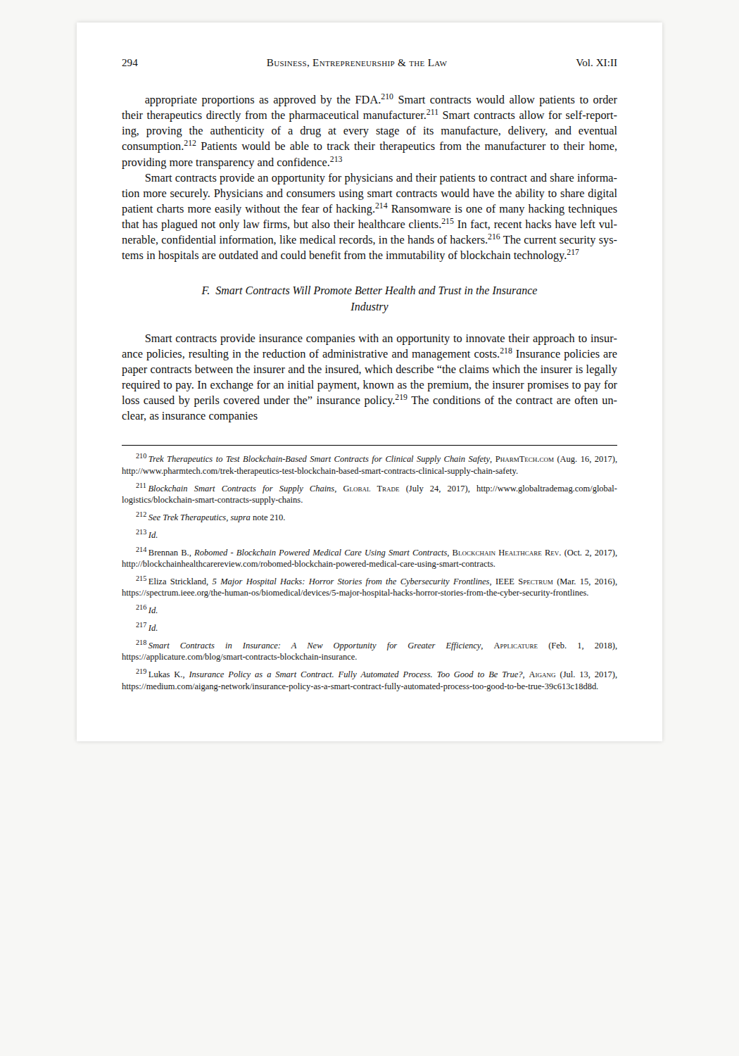294 Business, Entrepreneurship & the Law Vol. XI:II
appropriate proportions as approved by the FDA.210 Smart contracts would allow patients to order their therapeutics directly from the pharmaceutical manufacturer.211 Smart contracts allow for self-reporting, proving the authenticity of a drug at every stage of its manufacture, delivery, and eventual consumption.212 Patients would be able to track their therapeutics from the manufacturer to their home, providing more transparency and confidence.213
Smart contracts provide an opportunity for physicians and their patients to contract and share information more securely. Physicians and consumers using smart contracts would have the ability to share digital patient charts more easily without the fear of hacking.214 Ransomware is one of many hacking techniques that has plagued not only law firms, but also their healthcare clients.215 In fact, recent hacks have left vulnerable, confidential information, like medical records, in the hands of hackers.216 The current security systems in hospitals are outdated and could benefit from the immutability of blockchain technology.217
F. Smart Contracts Will Promote Better Health and Trust in the Insurance Industry
Smart contracts provide insurance companies with an opportunity to innovate their approach to insurance policies, resulting in the reduction of administrative and management costs.218 Insurance policies are paper contracts between the insurer and the insured, which describe “the claims which the insurer is legally required to pay. In exchange for an initial payment, known as the premium, the insurer promises to pay for loss caused by perils covered under the” insurance policy.219 The conditions of the contract are often unclear, as insurance companies
210 Trek Therapeutics to Test Blockchain-Based Smart Contracts for Clinical Supply Chain Safety, PharmTech.com (Aug. 16, 2017), http://www.pharmtech.com/trek-therapeutics-test-blockchain-based-smart-contracts-clinical-supply-chain-safety.
211 Blockchain Smart Contracts for Supply Chains, Global Trade (July 24, 2017), http://www.globaltrademag.com/global-logistics/blockchain-smart-contracts-supply-chains.
212 See Trek Therapeutics, supra note 210.
213 Id.
214 Brennan B., Robomed - Blockchain Powered Medical Care Using Smart Contracts, Blockchain Healthcare Rev. (Oct. 2, 2017), http://blockchainhealthcarereview.com/robomed-blockchain-powered-medical-care-using-smart-contracts.
215 Eliza Strickland, 5 Major Hospital Hacks: Horror Stories from the Cybersecurity Frontlines, IEEE Spectrum (Mar. 15, 2016), https://spectrum.ieee.org/the-human-os/biomedical/devices/5-major-hospital-hacks-horror-stories-from-the-cyber-security-frontlines.
216 Id.
217 Id.
218 Smart Contracts in Insurance: A New Opportunity for Greater Efficiency, Applicature (Feb. 1, 2018), https://applicature.com/blog/smart-contracts-blockchain-insurance.
219 Lukas K., Insurance Policy as a Smart Contract. Fully Automated Process. Too Good to Be True?, Aigang (Jul. 13, 2017), https://medium.com/aigang-network/insurance-policy-as-a-smart-contract-fully-automated-process-too-good-to-be-true-39c613c18d8d.